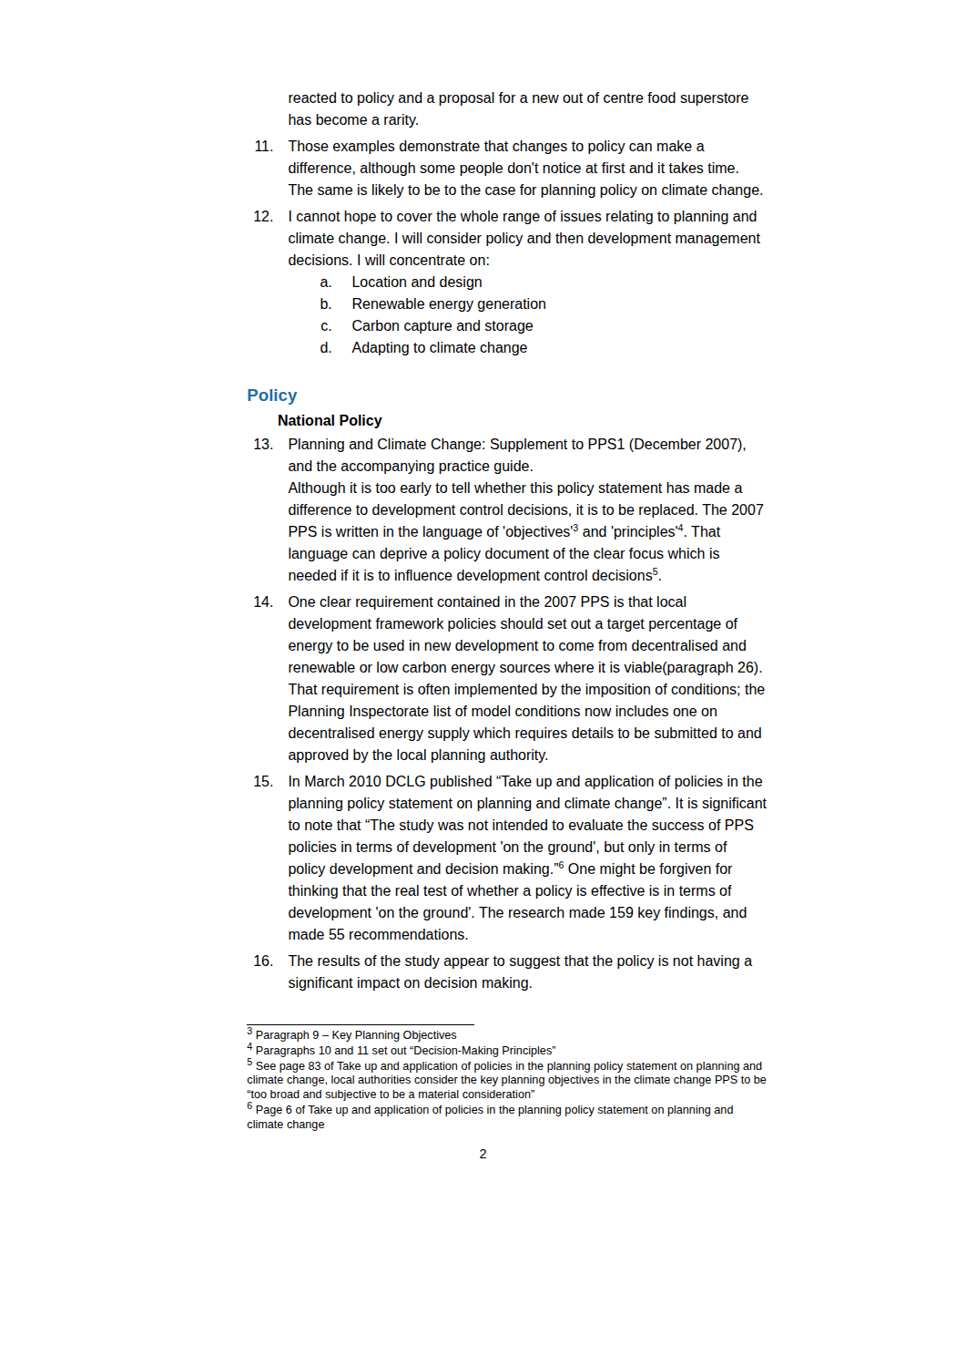reacted to policy and a proposal for a new out of centre food superstore has become a rarity.
Those examples demonstrate that changes to policy can make a difference, although some people don't notice at first and it takes time. The same is likely to be to the case for planning policy on climate change.
I cannot hope to cover the whole range of issues relating to planning and climate change. I will consider policy and then development management decisions. I will concentrate on:
Location and design
Renewable energy generation
Carbon capture and storage
Adapting to climate change
Policy
National Policy
Planning and Climate Change: Supplement to PPS1 (December 2007), and the accompanying practice guide.
Although it is too early to tell whether this policy statement has made a difference to development control decisions, it is to be replaced. The 2007 PPS is written in the language of 'objectives'3 and 'principles'4. That language can deprive a policy document of the clear focus which is needed if it is to influence development control decisions5.
One clear requirement contained in the 2007 PPS is that local development framework policies should set out a target percentage of energy to be used in new development to come from decentralised and renewable or low carbon energy sources where it is viable(paragraph 26). That requirement is often implemented by the imposition of conditions; the Planning Inspectorate list of model conditions now includes one on decentralised energy supply which requires details to be submitted to and approved by the local planning authority.
In March 2010 DCLG published “Take up and application of policies in the planning policy statement on planning and climate change”. It is significant to note that “The study was not intended to evaluate the success of PPS policies in terms of development 'on the ground', but only in terms of policy development and decision making.”6 One might be forgiven for thinking that the real test of whether a policy is effective is in terms of development 'on the ground'. The research made 159 key findings, and made 55 recommendations.
The results of the study appear to suggest that the policy is not having a significant impact on decision making.
3 Paragraph 9 – Key Planning Objectives
4 Paragraphs 10 and 11 set out “Decision-Making Principles”
5 See page 83 of Take up and application of policies in the planning policy statement on planning and climate change, local authorities consider the key planning objectives in the climate change PPS to be “too broad and subjective to be a material consideration”
6 Page 6 of Take up and application of policies in the planning policy statement on planning and climate change
2